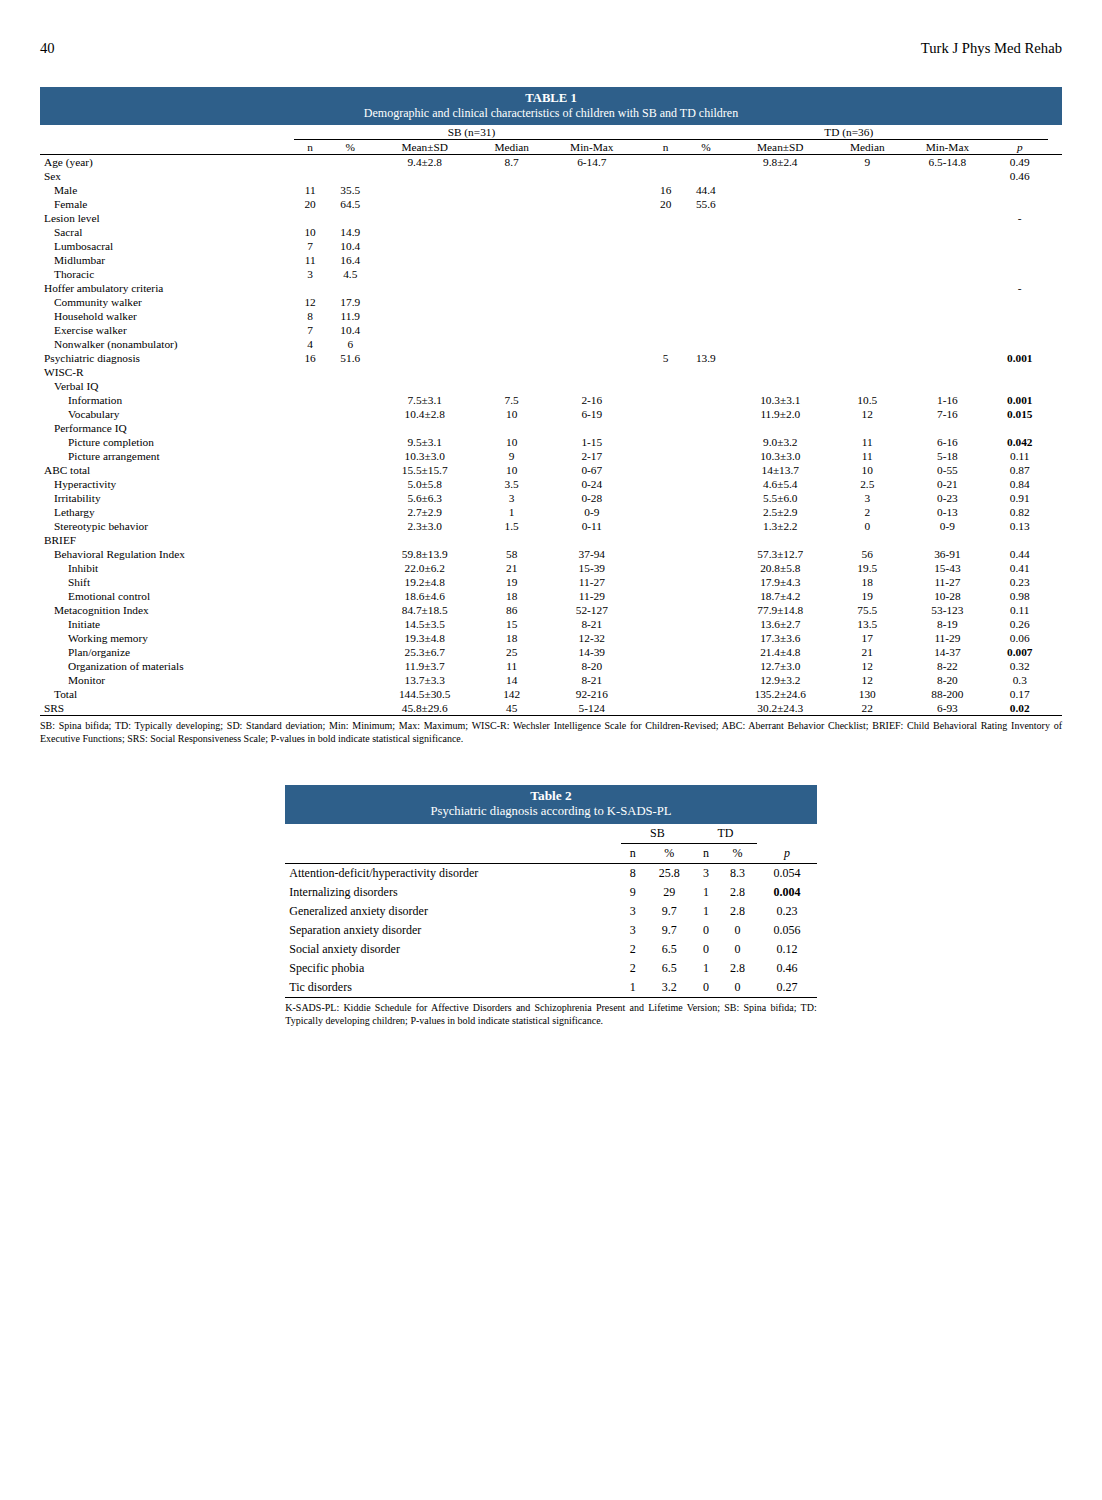40 Turk J Phys Med Rehab
TABLE 1 Demographic and clinical characteristics of children with SB and TD children
| | SB (n=31) | TD (n=36) | |
| --- | --- | --- | --- |
| | n | % | Mean±SD | Median | Min-Max | | n | % | Mean±SD | Median | Min-Max | p |
| Age (year) | | | 9.4±2.8 | 8.7 | 6-14.7 | | | | 9.8±2.4 | 9 | 6.5-14.8 | 0.49 |
| Sex | | | | | | | | | | | | 0.46 |
| Male | 11 | 35.5 | | | | | 16 | 44.4 | | | | |
| Female | 20 | 64.5 | | | | | 20 | 55.6 | | | | |
| Lesion level | | | | | | | | | | | | - |
| Sacral | 10 | 14.9 | | | | | | | | | | |
| Lumbosacral | 7 | 10.4 | | | | | | | | | | |
| Midlumbar | 11 | 16.4 | | | | | | | | | | |
| Thoracic | 3 | 4.5 | | | | | | | | | | |
| Hoffer ambulatory criteria | | | | | | | | | | | | - |
| Community walker | 12 | 17.9 | | | | | | | | | | |
| Household walker | 8 | 11.9 | | | | | | | | | | |
| Exercise walker | 7 | 10.4 | | | | | | | | | | |
| Nonwalker (nonambulator) | 4 | 6 | | | | | | | | | | |
| Psychiatric diagnosis | 16 | 51.6 | | | | | 5 | 13.9 | | | | 0.001 |
| WISC-R | | | | | | | | | | | | |
| Verbal IQ | | | | | | | | | | | | |
| Information | | | 7.5±3.1 | 7.5 | 2-16 | | | | 10.3±3.1 | 10.5 | 1-16 | 0.001 |
| Vocabulary | | | 10.4±2.8 | 10 | 6-19 | | | | 11.9±2.0 | 12 | 7-16 | 0.015 |
| Performance IQ | | | | | | | | | | | | |
| Picture completion | | | 9.5±3.1 | 10 | 1-15 | | | | 9.0±3.2 | 11 | 6-16 | 0.042 |
| Picture arrangement | | | 10.3±3.0 | 9 | 2-17 | | | | 10.3±3.0 | 11 | 5-18 | 0.11 |
| ABC total | | | 15.5±15.7 | 10 | 0-67 | | | | 14±13.7 | 10 | 0-55 | 0.87 |
| Hyperactivity | | | 5.0±5.8 | 3.5 | 0-24 | | | | 4.6±5.4 | 2.5 | 0-21 | 0.84 |
| Irritability | | | 5.6±6.3 | 3 | 0-28 | | | | 5.5±6.0 | 3 | 0-23 | 0.91 |
| Lethargy | | | 2.7±2.9 | 1 | 0-9 | | | | 2.5±2.9 | 2 | 0-13 | 0.82 |
| Stereotypic behavior | | | 2.3±3.0 | 1.5 | 0-11 | | | | 1.3±2.2 | 0 | 0-9 | 0.13 |
| BRIEF | | | | | | | | | | | | |
| Behavioral Regulation Index | | | 59.8±13.9 | 58 | 37-94 | | | | 57.3±12.7 | 56 | 36-91 | 0.44 |
| Inhibit | | | 22.0±6.2 | 21 | 15-39 | | | | 20.8±5.8 | 19.5 | 15-43 | 0.41 |
| Shift | | | 19.2±4.8 | 19 | 11-27 | | | | 17.9±4.3 | 18 | 11-27 | 0.23 |
| Emotional control | | | 18.6±4.6 | 18 | 11-29 | | | | 18.7±4.2 | 19 | 10-28 | 0.98 |
| Metacognition Index | | | 84.7±18.5 | 86 | 52-127 | | | | 77.9±14.8 | 75.5 | 53-123 | 0.11 |
| Initiate | | | 14.5±3.5 | 15 | 8-21 | | | | 13.6±2.7 | 13.5 | 8-19 | 0.26 |
| Working memory | | | 19.3±4.8 | 18 | 12-32 | | | | 17.3±3.6 | 17 | 11-29 | 0.06 |
| Plan/organize | | | 25.3±6.7 | 25 | 14-39 | | | | 21.4±4.8 | 21 | 14-37 | 0.007 |
| Organization of materials | | | 11.9±3.7 | 11 | 8-20 | | | | 12.7±3.0 | 12 | 8-22 | 0.32 |
| Monitor | | | 13.7±3.3 | 14 | 8-21 | | | | 12.9±3.2 | 12 | 8-20 | 0.3 |
| Total | | | 144.5±30.5 | 142 | 92-216 | | | | 135.2±24.6 | 130 | 88-200 | 0.17 |
| SRS | | | 45.8±29.6 | 45 | 5-124 | | | | 30.2±24.3 | 22 | 6-93 | 0.02 |
SB: Spina bifida; TD: Typically developing; SD: Standard deviation; Min: Minimum; Max: Maximum; WISC-R: Wechsler Intelligence Scale for Children-Revised; ABC: Aberrant Behavior Checklist; BRIEF: Child Behavioral Rating Inventory of Executive Functions; SRS: Social Responsiveness Scale; P-values in bold indicate statistical significance.
Table 2 Psychiatric diagnosis according to K-SADS-PL
| | SB | TD | |
| --- | --- | --- | --- |
| | n | % | n | % | p |
| Attention-deficit/hyperactivity disorder | 8 | 25.8 | 3 | 8.3 | 0.054 |
| Internalizing disorders | 9 | 29 | 1 | 2.8 | 0.004 |
| Generalized anxiety disorder | 3 | 9.7 | 1 | 2.8 | 0.23 |
| Separation anxiety disorder | 3 | 9.7 | 0 | 0 | 0.056 |
| Social anxiety disorder | 2 | 6.5 | 0 | 0 | 0.12 |
| Specific phobia | 2 | 6.5 | 1 | 2.8 | 0.46 |
| Tic disorders | 1 | 3.2 | 0 | 0 | 0.27 |
K-SADS-PL: Kiddie Schedule for Affective Disorders and Schizophrenia Present and Lifetime Version; SB: Spina bifida; TD: Typically developing children; P-values in bold indicate statistical significance.